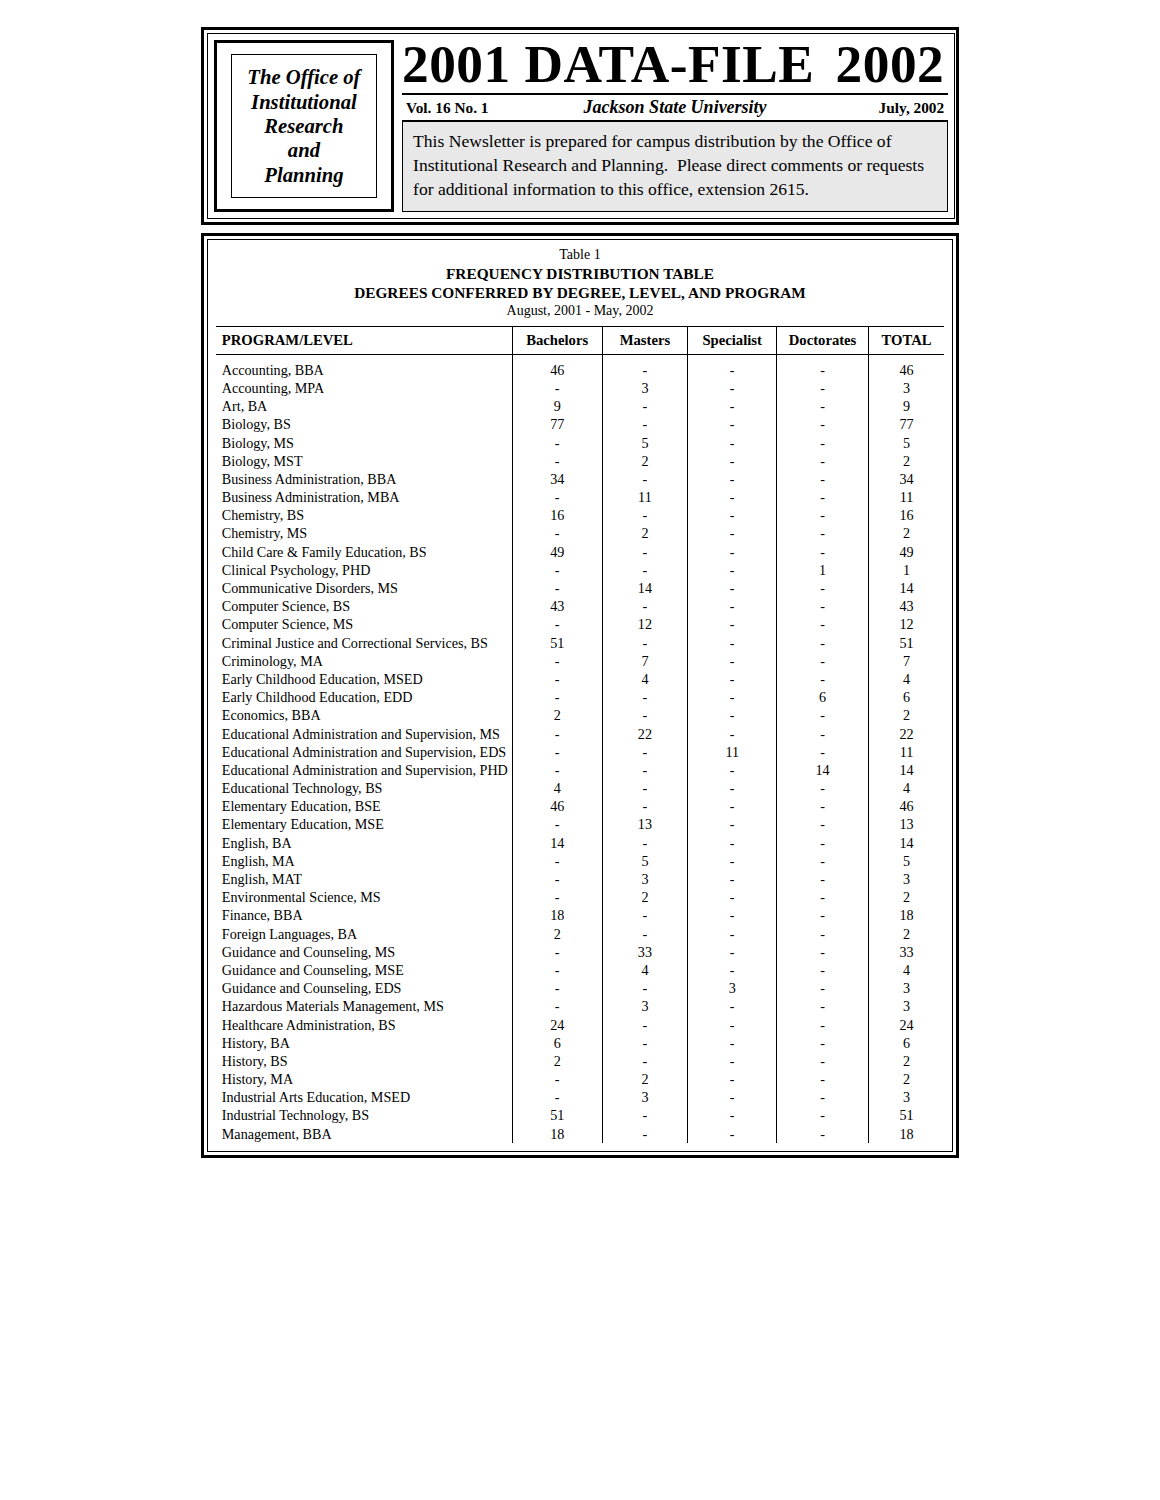The Office of
Institutional
Research
and
Planning
2001 DATA-FILE 2002
Vol. 16 No. 1 Jackson State University July, 2002
This Newsletter is prepared for campus distribution by the Office of Institutional Research and Planning. Please direct comments or requests for additional information to this office, extension 2615.
Table 1
FREQUENCY DISTRIBUTION TABLE
DEGREES CONFERRED BY DEGREE, LEVEL, AND PROGRAM
August, 2001 - May, 2002
| PROGRAM/LEVEL | Bachelors | Masters | Specialist | Doctorates | TOTAL |
| --- | --- | --- | --- | --- | --- |
| Accounting, BBA | 46 | - | - | - | 46 |
| Accounting, MPA | - | 3 | - | - | 3 |
| Art, BA | 9 | - | - | - | 9 |
| Biology, BS | 77 | - | - | - | 77 |
| Biology, MS | - | 5 | - | - | 5 |
| Biology, MST | - | 2 | - | - | 2 |
| Business Administration, BBA | 34 | - | - | - | 34 |
| Business Administration, MBA | - | 11 | - | - | 11 |
| Chemistry, BS | 16 | - | - | - | 16 |
| Chemistry, MS | - | 2 | - | - | 2 |
| Child Care & Family Education, BS | 49 | - | - | - | 49 |
| Clinical Psychology, PHD | - | - | - | 1 | 1 |
| Communicative Disorders, MS | - | 14 | - | - | 14 |
| Computer Science, BS | 43 | - | - | - | 43 |
| Computer Science, MS | - | 12 | - | - | 12 |
| Criminal Justice and Correctional Services, BS | 51 | - | - | - | 51 |
| Criminology, MA | - | 7 | - | - | 7 |
| Early Childhood Education, MSED | - | 4 | - | - | 4 |
| Early Childhood Education, EDD | - | - | - | 6 | 6 |
| Economics, BBA | 2 | - | - | - | 2 |
| Educational Administration and Supervision, MS | - | 22 | - | - | 22 |
| Educational Administration and Supervision, EDS | - | - | 11 | - | 11 |
| Educational Administration and Supervision, PHD | - | - | - | 14 | 14 |
| Educational Technology, BS | 4 | - | - | - | 4 |
| Elementary Education, BSE | 46 | - | - | - | 46 |
| Elementary Education, MSE | - | 13 | - | - | 13 |
| English, BA | 14 | - | - | - | 14 |
| English, MA | - | 5 | - | - | 5 |
| English, MAT | - | 3 | - | - | 3 |
| Environmental Science, MS | - | 2 | - | - | 2 |
| Finance, BBA | 18 | - | - | - | 18 |
| Foreign Languages, BA | 2 | - | - | - | 2 |
| Guidance and Counseling, MS | - | 33 | - | - | 33 |
| Guidance and Counseling, MSE | - | 4 | - | - | 4 |
| Guidance and Counseling, EDS | - | - | 3 | - | 3 |
| Hazardous Materials Management, MS | - | 3 | - | - | 3 |
| Healthcare Administration, BS | 24 | - | - | - | 24 |
| History, BA | 6 | - | - | - | 6 |
| History, BS | 2 | - | - | - | 2 |
| History, MA | - | 2 | - | - | 2 |
| Industrial Arts Education, MSED | - | 3 | - | - | 3 |
| Industrial Technology, BS | 51 | - | - | - | 51 |
| Management, BBA | 18 | - | - | - | 18 |